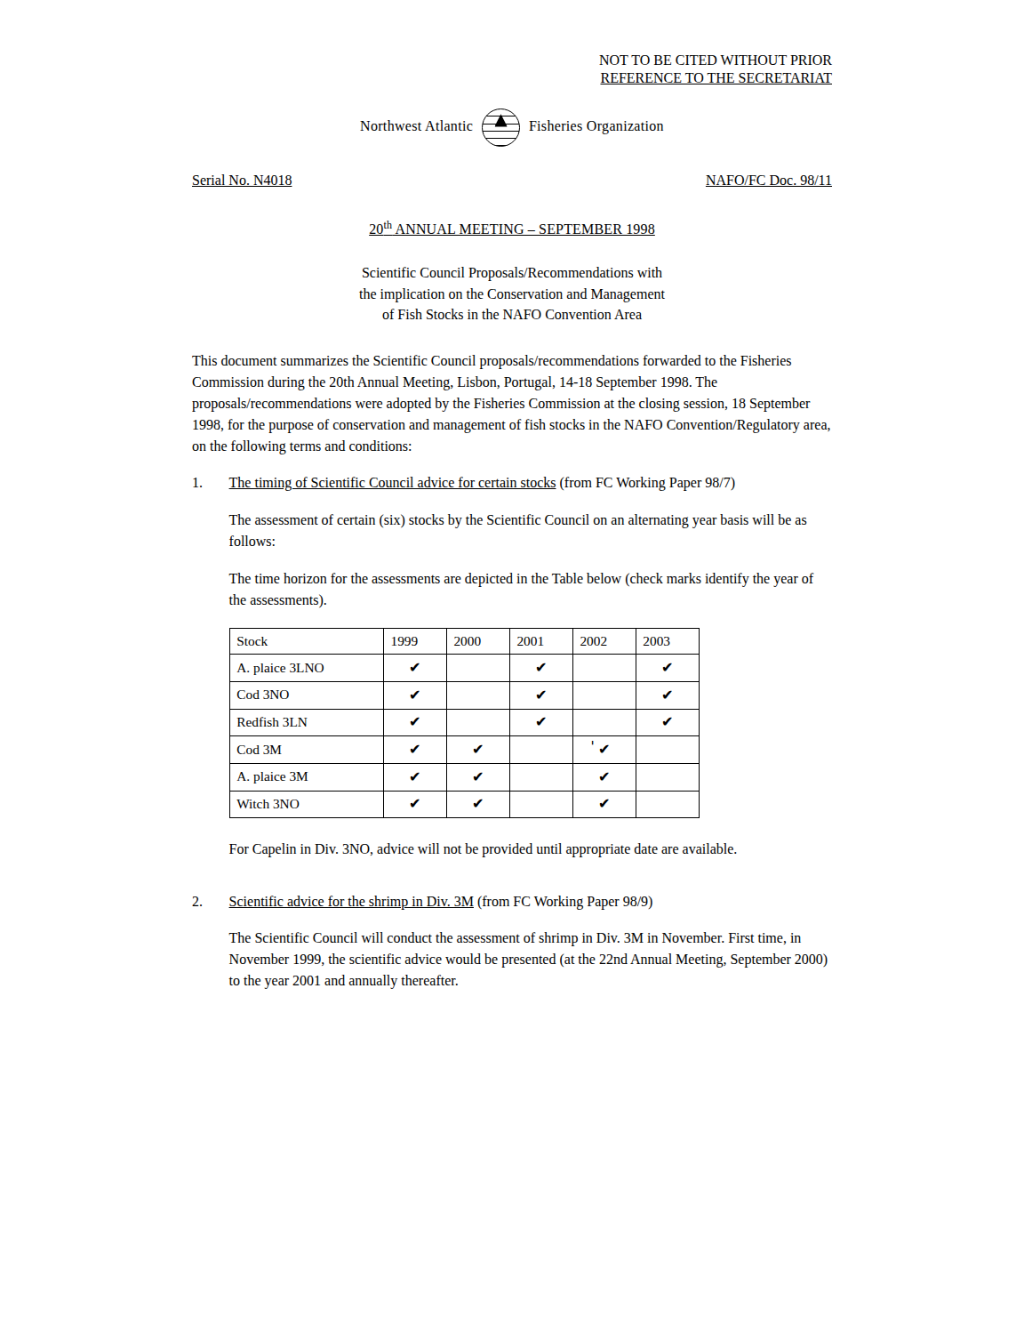NOT TO BE CITED WITHOUT PRIOR REFERENCE TO THE SECRETARIAT
Northwest Atlantic Fisheries Organization
Serial No. N4018 NAFO/FC Doc. 98/11
20th ANNUAL MEETING – SEPTEMBER 1998
Scientific Council Proposals/Recommendations with
the implication on the Conservation and Management
of Fish Stocks in the NAFO Convention Area
This document summarizes the Scientific Council proposals/recommendations forwarded to the Fisheries Commission during the 20th Annual Meeting, Lisbon, Portugal, 14-18 September 1998. The proposals/recommendations were adopted by the Fisheries Commission at the closing session, 18 September 1998, for the purpose of conservation and management of fish stocks in the NAFO Convention/Regulatory area, on the following terms and conditions:
The timing of Scientific Council advice for certain stocks (from FC Working Paper 98/7)
The assessment of certain (six) stocks by the Scientific Council on an alternating year basis will be as follows:
The time horizon for the assessments are depicted in the Table below (check marks identify the year of the assessments).
| Stock | 1999 | 2000 | 2001 | 2002 | 2003 |
| --- | --- | --- | --- | --- | --- |
| A. plaice 3LNO | ✔ | | ✔ | | ✔ |
| Cod 3NO | ✔ | | ✔ | | ✔ |
| Redfish 3LN | ✔ | | ✔ | | ✔ |
| Cod 3M | ✔ | ✔ | | ✔ | |
| A. plaice 3M | ✔ | ✔ | | ✔ | |
| Witch 3NO | ✔ | ✔ | | ✔ | |
For Capelin in Div. 3NO, advice will not be provided until appropriate date are available.
Scientific advice for the shrimp in Div. 3M (from FC Working Paper 98/9)
The Scientific Council will conduct the assessment of shrimp in Div. 3M in November. First time, in November 1999, the scientific advice would be presented (at the 22nd Annual Meeting, September 2000) to the year 2001 and annually thereafter.